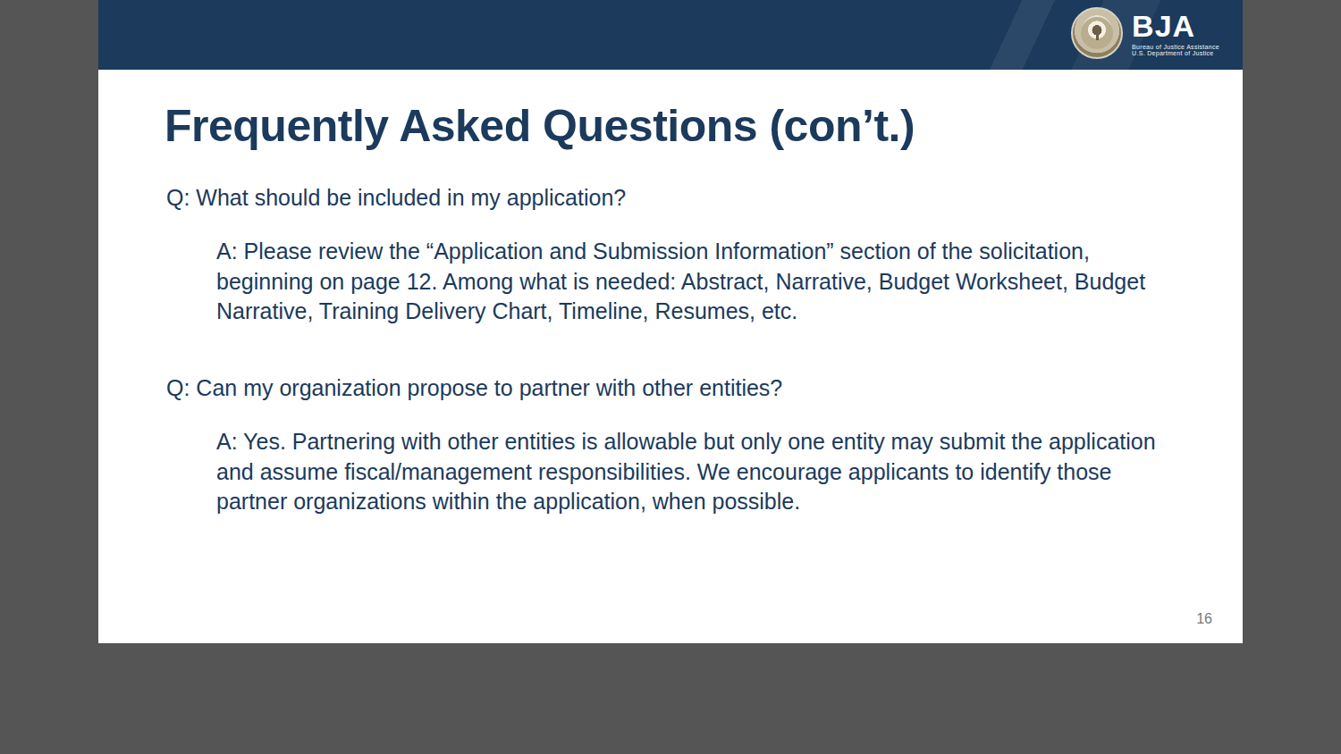BJA Bureau of Justice Assistance
U.S. Department of Justice
Frequently Asked Questions (con’t.)
Q: What should be included in my application?
A: Please review the “Application and Submission Information” section of the solicitation, beginning on page 12. Among what is needed: Abstract, Narrative, Budget Worksheet, Budget Narrative, Training Delivery Chart, Timeline, Resumes, etc.
Q: Can my organization propose to partner with other entities?
A: Yes. Partnering with other entities is allowable but only one entity may submit the application and assume fiscal/management responsibilities. We encourage applicants to identify those partner organizations within the application, when possible.
16